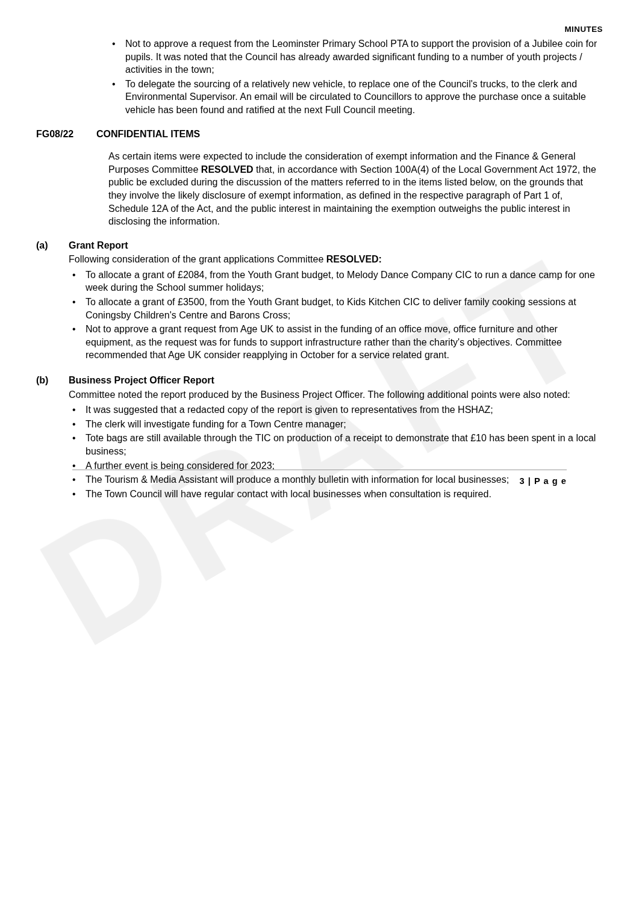DRAFT
MINUTES
Not to approve a request from the Leominster Primary School PTA to support the provision of a Jubilee coin for pupils. It was noted that the Council has already awarded significant funding to a number of youth projects / activities in the town;
To delegate the sourcing of a relatively new vehicle, to replace one of the Council's trucks, to the clerk and Environmental Supervisor. An email will be circulated to Councillors to approve the purchase once a suitable vehicle has been found and ratified at the next Full Council meeting.
FG08/22 CONFIDENTIAL ITEMS
As certain items were expected to include the consideration of exempt information and the Finance & General Purposes Committee RESOLVED that, in accordance with Section 100A(4) of the Local Government Act 1972, the public be excluded during the discussion of the matters referred to in the items listed below, on the grounds that they involve the likely disclosure of exempt information, as defined in the respective paragraph of Part 1 of, Schedule 12A of the Act, and the public interest in maintaining the exemption outweighs the public interest in disclosing the information.
(a)
Grant Report
Following consideration of the grant applications Committee RESOLVED:
To allocate a grant of £2084, from the Youth Grant budget, to Melody Dance Company CIC to run a dance camp for one week during the School summer holidays;
To allocate a grant of £3500, from the Youth Grant budget, to Kids Kitchen CIC to deliver family cooking sessions at Coningsby Children's Centre and Barons Cross;
Not to approve a grant request from Age UK to assist in the funding of an office move, office furniture and other equipment, as the request was for funds to support infrastructure rather than the charity's objectives. Committee recommended that Age UK consider reapplying in October for a service related grant.
(b)
Business Project Officer Report
Committee noted the report produced by the Business Project Officer. The following additional points were also noted:
It was suggested that a redacted copy of the report is given to representatives from the HSHAZ;
The clerk will investigate funding for a Town Centre manager;
Tote bags are still available through the TIC on production of a receipt to demonstrate that £10 has been spent in a local business;
A further event is being considered for 2023;
The Tourism & Media Assistant will produce a monthly bulletin with information for local businesses;
The Town Council will have regular contact with local businesses when consultation is required.
3 | P a g e